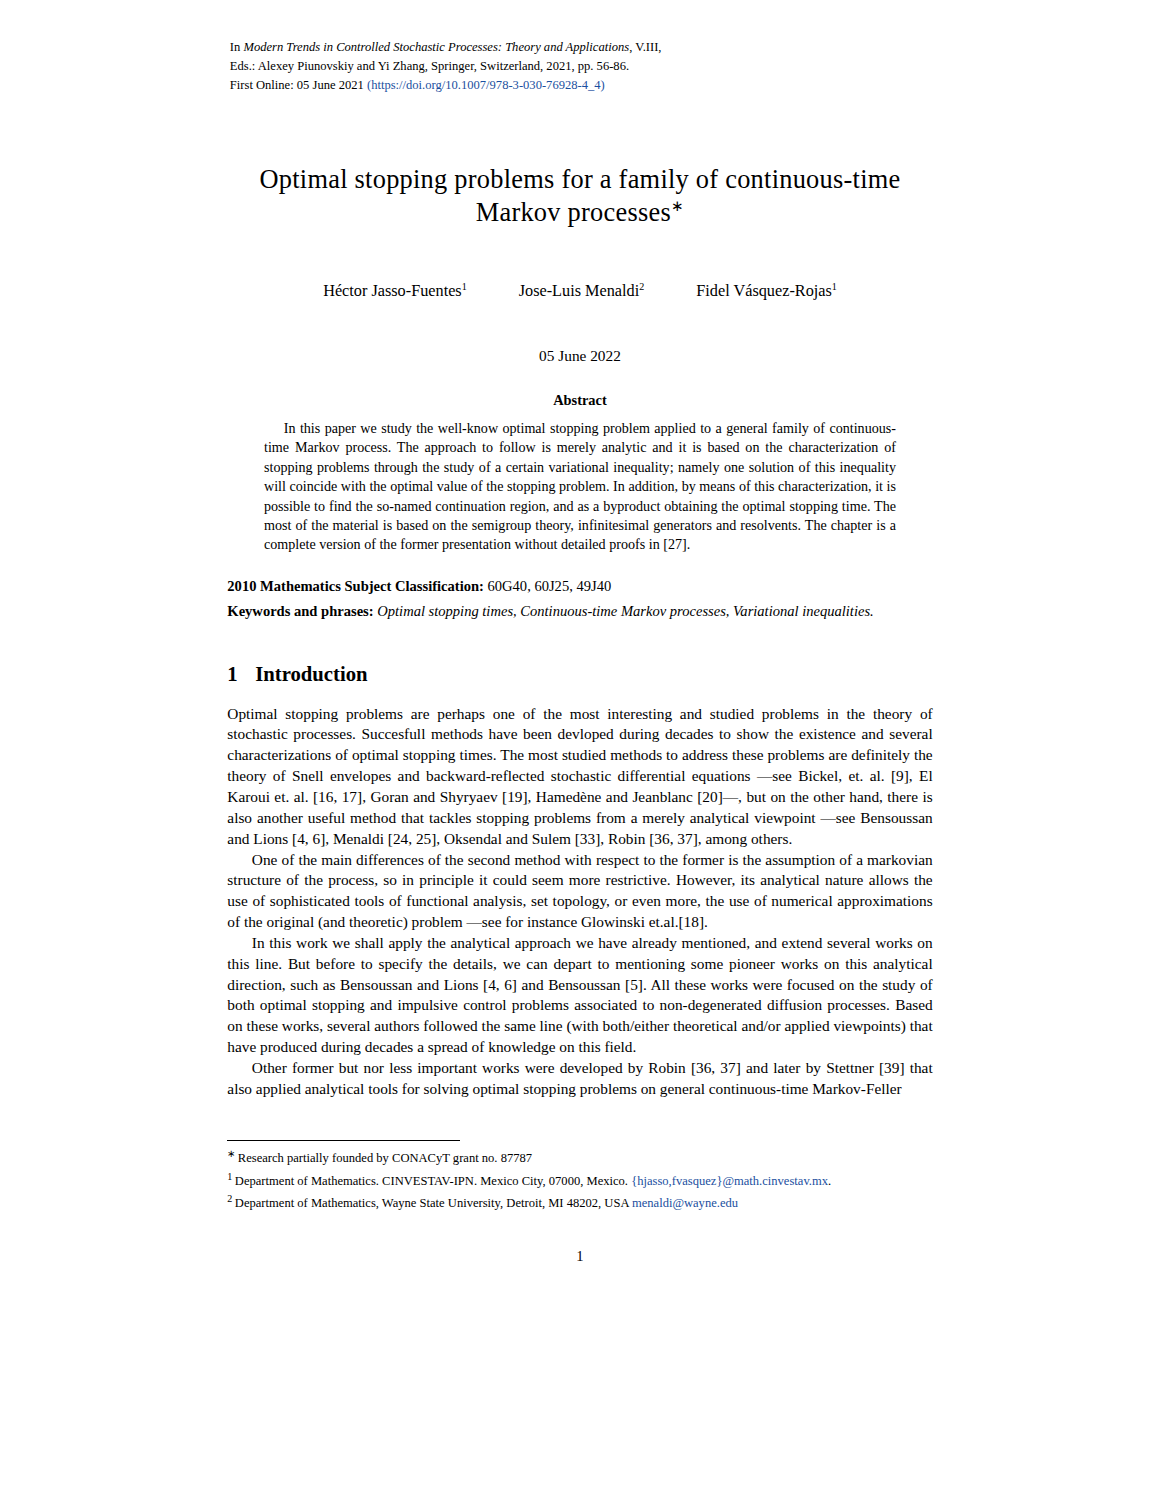In Modern Trends in Controlled Stochastic Processes: Theory and Applications, V.III, Eds.: Alexey Piunovskiy and Yi Zhang, Springer, Switzerland, 2021, pp. 56-86. First Online: 05 June 2021 (https://doi.org/10.1007/978-3-030-76928-4_4)
Optimal stopping problems for a family of continuous-time
Markov processes∗
Héctor Jasso-Fuentes1 Jose-Luis Menaldi2 Fidel Vásquez-Rojas1
05 June 2022
Abstract
In this paper we study the well-know optimal stopping problem applied to a general family of continuous-time Markov process. The approach to follow is merely analytic and it is based on the characterization of stopping problems through the study of a certain variational inequality; namely one solution of this inequality will coincide with the optimal value of the stopping problem. In addition, by means of this characterization, it is possible to find the so-named continuation region, and as a byproduct obtaining the optimal stopping time. The most of the material is based on the semigroup theory, infinitesimal generators and resolvents. The chapter is a complete version of the former presentation without detailed proofs in [27].
2010 Mathematics Subject Classification: 60G40, 60J25, 49J40
Keywords and phrases: Optimal stopping times, Continuous-time Markov processes, Variational inequalities.
1 Introduction
Optimal stopping problems are perhaps one of the most interesting and studied problems in the theory of stochastic processes. Succesfull methods have been devloped during decades to show the existence and several characterizations of optimal stopping times. The most studied methods to address these problems are definitely the theory of Snell envelopes and backward-reflected stochastic differential equations —see Bickel, et. al. [9], El Karoui et. al. [16, 17], Goran and Shyryaev [19], Hamedène and Jeanblanc [20]—, but on the other hand, there is also another useful method that tackles stopping problems from a merely analytical viewpoint —see Bensoussan and Lions [4, 6], Menaldi [24, 25], Oksendal and Sulem [33], Robin [36, 37], among others.
One of the main differences of the second method with respect to the former is the assumption of a markovian structure of the process, so in principle it could seem more restrictive. However, its analytical nature allows the use of sophisticated tools of functional analysis, set topology, or even more, the use of numerical approximations of the original (and theoretic) problem —see for instance Glowinski et.al.[18].
In this work we shall apply the analytical approach we have already mentioned, and extend several works on this line. But before to specify the details, we can depart to mentioning some pioneer works on this analytical direction, such as Bensoussan and Lions [4, 6] and Bensoussan [5]. All these works were focused on the study of both optimal stopping and impulsive control problems associated to non-degenerated diffusion processes. Based on these works, several authors followed the same line (with both/either theoretical and/or applied viewpoints) that have produced during decades a spread of knowledge on this field.
Other former but nor less important works were developed by Robin [36, 37] and later by Stettner [39] that also applied analytical tools for solving optimal stopping problems on general continuous-time Markov-Feller
∗Research partially founded by CONACyT grant no. 87787
1Department of Mathematics. CINVESTAV-IPN. Mexico City, 07000, Mexico. {hjasso,fvasquez}@math.cinvestav.mx.
2Department of Mathematics, Wayne State University, Detroit, MI 48202, USA menaldi@wayne.edu
1